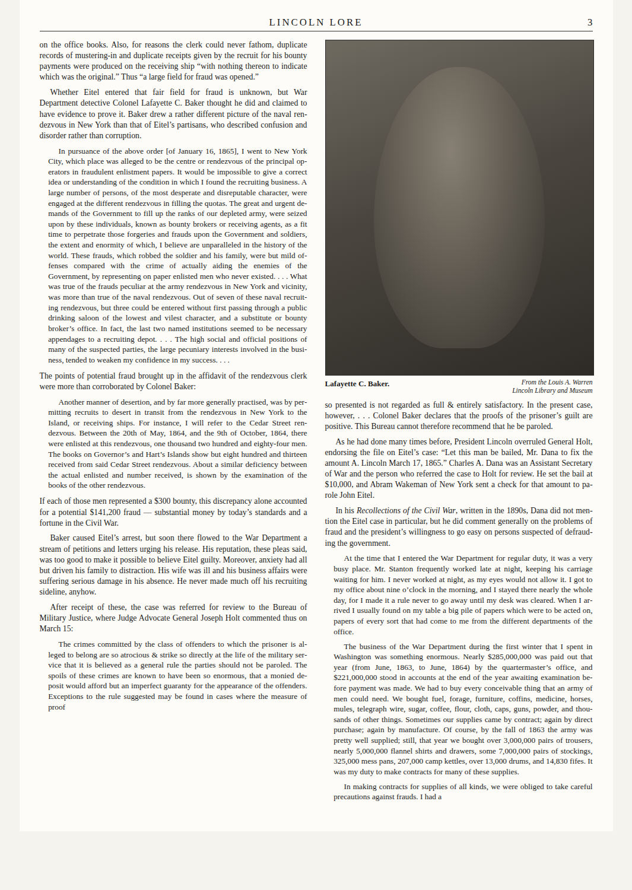Lincoln Lore 3
on the office books. Also, for reasons the clerk could never fathom, duplicate records of mustering-in and duplicate receipts given by the recruit for his bounty payments were produced on the receiving ship “with nothing thereon to indicate which was the original.” Thus “a large field for fraud was opened.”
Whether Eitel entered that fair field for fraud is unknown, but War Department detective Colonel Lafayette C. Baker thought he did and claimed to have evidence to prove it. Baker drew a rather different picture of the naval rendezvous in New York than that of Eitel’s partisans, who described confusion and disorder rather than corruption.
In pursuance of the above order [of January 16, 1865], I went to New York City, which place was alleged to be the centre or rendezvous of the principal operators in fraudulent enlistment papers. It would be impossible to give a correct idea or understanding of the condition in which I found the recruiting business. A large number of persons, of the most desperate and disreputable character, were engaged at the different rendezvous in filling the quotas. The great and urgent demands of the Government to fill up the ranks of our depleted army, were seized upon by these individuals, known as bounty brokers or receiving agents, as a fit time to perpetrate those forgeries and frauds upon the Government and soldiers, the extent and enormity of which, I believe are unparalleled in the history of the world. These frauds, which robbed the soldier and his family, were but mild offenses compared with the crime of actually aiding the enemies of the Government, by representing on paper enlisted men who never existed. . . . What was true of the frauds peculiar at the army rendezvous in New York and vicinity, was more than true of the naval rendezvous. Out of seven of these naval recruiting rendezvous, but three could be entered without first passing through a public drinking saloon of the lowest and vilest character, and a substitute or bounty broker’s office. In fact, the last two named institutions seemed to be necessary appendages to a recruiting depot. . . . The high social and official positions of many of the suspected parties, the large pecuniary interests involved in the business, tended to weaken my confidence in my success. . . .
The points of potential fraud brought up in the affidavit of the rendezvous clerk were more than corroborated by Colonel Baker:
Another manner of desertion, and by far more generally practised, was by permitting recruits to desert in transit from the rendezvous in New York to the Island, or receiving ships. For instance, I will refer to the Cedar Street rendezvous. Between the 20th of May, 1864, and the 9th of October, 1864, there were enlisted at this rendezvous, one thousand two hundred and eighty-four men. The books on Governor’s and Hart’s Islands show but eight hundred and thirteen received from said Cedar Street rendezvous. About a similar deficiency between the actual enlisted and number received, is shown by the examination of the books of the other rendezvous.
If each of those men represented a $300 bounty, this discrepancy alone accounted for a potential $141,200 fraud — substantial money by today’s standards and a fortune in the Civil War.
Baker caused Eitel’s arrest, but soon there flowed to the War Department a stream of petitions and letters urging his release. His reputation, these pleas said, was too good to make it possible to believe Eitel guilty. Moreover, anxiety had all but driven his family to distraction. His wife was ill and his business affairs were suffering serious damage in his absence. He never made much off his recruiting sideline, anyhow.
After receipt of these, the case was referred for review to the Bureau of Military Justice, where Judge Advocate General Joseph Holt commented thus on March 15:
The crimes committed by the class of offenders to which the prisoner is alleged to belong are so atrocious & strike so directly at the life of the military service that it is believed as a general rule the parties should not be paroled. The spoils of these crimes are known to have been so enormous, that a monied deposit would afford but an imperfect guaranty for the appearance of the offenders. Exceptions to the rule suggested may be found in cases where the measure of proof
Lafayette C. Baker. From the Louis A. Warren
Lincoln Library and Museum
so presented is not regarded as full & entirely satisfactory. In the present case, however, . . . Colonel Baker declares that the proofs of the prisoner’s guilt are positive. This Bureau cannot therefore recommend that he be paroled.
As he had done many times before, President Lincoln overruled General Holt, endorsing the file on Eitel’s case: “Let this man be bailed, Mr. Dana to fix the amount A. Lincoln March 17, 1865.” Charles A. Dana was an Assistant Secretary of War and the person who referred the case to Holt for review. He set the bail at $10,000, and Abram Wakeman of New York sent a check for that amount to parole John Eitel.
In his Recollections of the Civil War, written in the 1890s, Dana did not mention the Eitel case in particular, but he did comment generally on the problems of fraud and the president’s willingness to go easy on persons suspected of defrauding the government.
At the time that I entered the War Department for regular duty, it was a very busy place. Mr. Stanton frequently worked late at night, keeping his carriage waiting for him. I never worked at night, as my eyes would not allow it. I got to my office about nine o’clock in the morning, and I stayed there nearly the whole day, for I made it a rule never to go away until my desk was cleared. When I arrived I usually found on my table a big pile of papers which were to be acted on, papers of every sort that had come to me from the different departments of the office.
The business of the War Department during the first winter that I spent in Washington was something enormous. Nearly $285,000,000 was paid out that year (from June, 1863, to June, 1864) by the quartermaster’s office, and $221,000,000 stood in accounts at the end of the year awaiting examination before payment was made. We had to buy every conceivable thing that an army of men could need. We bought fuel, forage, furniture, coffins, medicine, horses, mules, telegraph wire, sugar, coffee, flour, cloth, caps, guns, powder, and thousands of other things. Sometimes our supplies came by contract; again by direct purchase; again by manufacture. Of course, by the fall of 1863 the army was pretty well supplied; still, that year we bought over 3,000,000 pairs of trousers, nearly 5,000,000 flannel shirts and drawers, some 7,000,000 pairs of stockings, 325,000 mess pans, 207,000 camp kettles, over 13,000 drums, and 14,830 fifes. It was my duty to make contracts for many of these supplies.
In making contracts for supplies of all kinds, we were obliged to take careful precautions against frauds. I had a